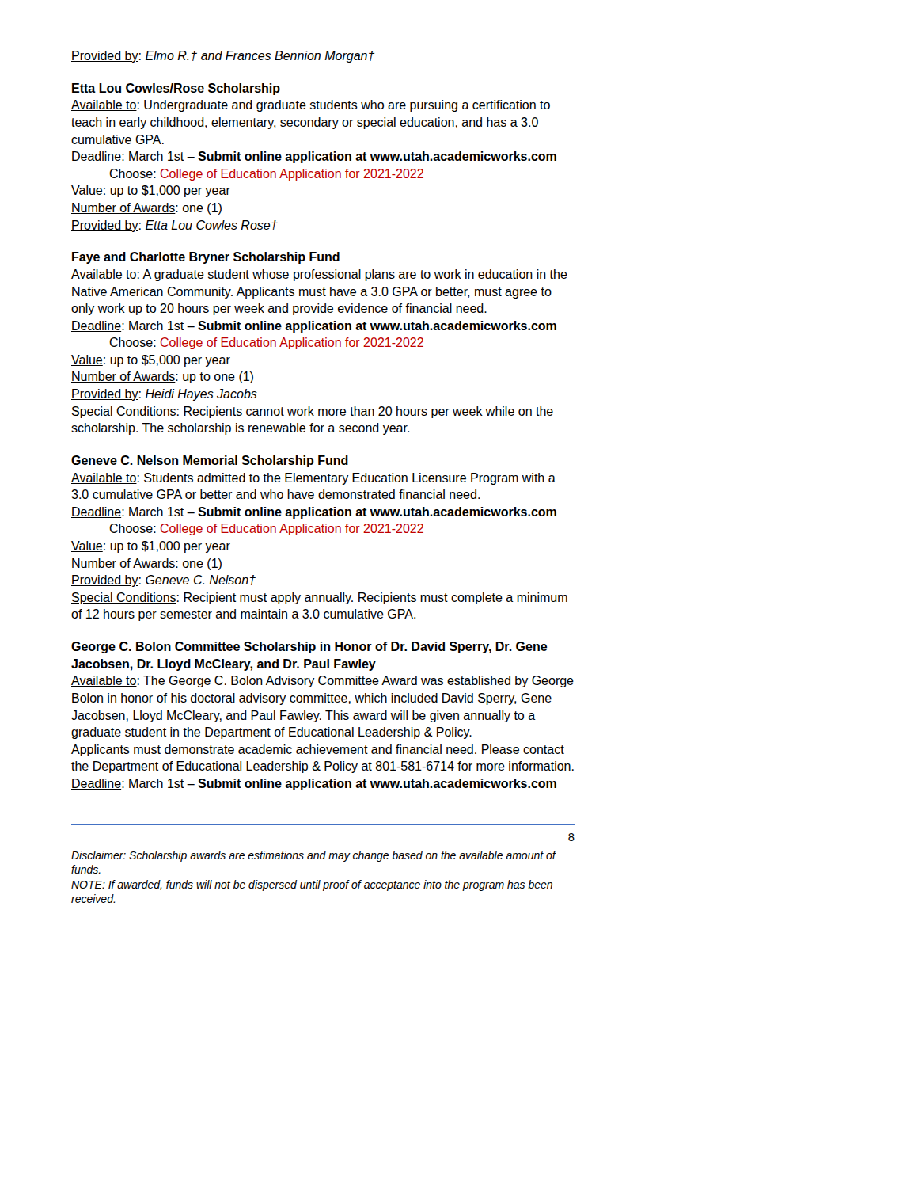Provided by: Elmo R.† and Frances Bennion Morgan†
Etta Lou Cowles/Rose Scholarship
Available to: Undergraduate and graduate students who are pursuing a certification to teach in early childhood, elementary, secondary or special education, and has a 3.0 cumulative GPA.
Deadline: March 1st – Submit online application at www.utah.academicworks.com
Choose: College of Education Application for 2021-2022
Value: up to $1,000 per year
Number of Awards: one (1)
Provided by: Etta Lou Cowles Rose†
Faye and Charlotte Bryner Scholarship Fund
Available to: A graduate student whose professional plans are to work in education in the Native American Community. Applicants must have a 3.0 GPA or better, must agree to only work up to 20 hours per week and provide evidence of financial need.
Deadline: March 1st – Submit online application at www.utah.academicworks.com
Choose: College of Education Application for 2021-2022
Value: up to $5,000 per year
Number of Awards: up to one (1)
Provided by: Heidi Hayes Jacobs
Special Conditions: Recipients cannot work more than 20 hours per week while on the scholarship. The scholarship is renewable for a second year.
Geneve C. Nelson Memorial Scholarship Fund
Available to: Students admitted to the Elementary Education Licensure Program with a 3.0 cumulative GPA or better and who have demonstrated financial need.
Deadline: March 1st – Submit online application at www.utah.academicworks.com
Choose: College of Education Application for 2021-2022
Value: up to $1,000 per year
Number of Awards: one (1)
Provided by: Geneve C. Nelson†
Special Conditions: Recipient must apply annually. Recipients must complete a minimum of 12 hours per semester and maintain a 3.0 cumulative GPA.
George C. Bolon Committee Scholarship in Honor of Dr. David Sperry, Dr. Gene Jacobsen, Dr. Lloyd McCleary, and Dr. Paul Fawley
Available to: The George C. Bolon Advisory Committee Award was established by George Bolon in honor of his doctoral advisory committee, which included David Sperry, Gene Jacobsen, Lloyd McCleary, and Paul Fawley. This award will be given annually to a graduate student in the Department of Educational Leadership & Policy.
Applicants must demonstrate academic achievement and financial need. Please contact the Department of Educational Leadership & Policy at 801-581-6714 for more information.
Deadline: March 1st – Submit online application at www.utah.academicworks.com
8
Disclaimer: Scholarship awards are estimations and may change based on the available amount of funds.
NOTE: If awarded, funds will not be dispersed until proof of acceptance into the program has been received.